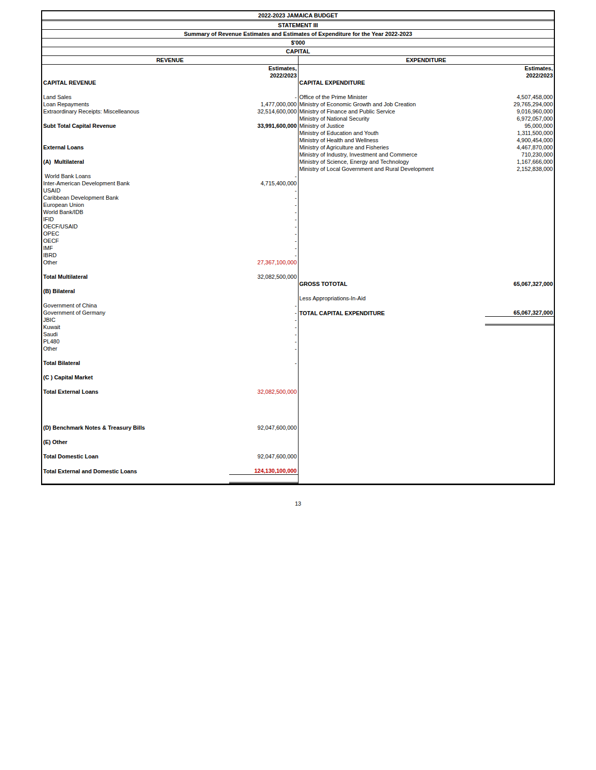2022-2023 JAMAICA BUDGET
STATEMENT III
Summary of Revenue Estimates and Estimates of Expenditure for the Year 2022-2023
$'000
CAPITAL
| REVENUE / / Estimates, / / / 2022/2023 / / CAPITAL REVENUE / / / Land Sales / - / / Loan Repayments / 1,477,000,000 / / Extraordinary Receipts: Miscelleanous / 32,514,600,000 / / Subt Total Capital Revenue / 33,991,600,000 / / External Loans / / / (A) Multilateral / / / World Bank Loans / - / / Inter-American Development Bank / 4,715,400,000 / / USAID / - / / Caribbean Development Bank / - / / European Union / - / / World Bank/IDB / - / / IFID / - / / OECF/USAID / - / / OPEC / - / / OECF / - / / IMF / - / / IBRD / - / / Other / 27,367,100,000 / / Total Multilateral / 32,082,500,000 / / (B) Bilateral / / / Government of China / - / / Government of Germany / - / / JBIC / - / / Kuwait / - / / Saudi / - / / PL480 / - / / Other / - / / Total Bilateral / - / / (C ) Capital Market / / / Total External Loans / 32,082,500,000 / / (D) Benchmark Notes & Treasury Bills / 92,047,600,000 / / (E) Other / / / Total Domestic Loan / 92,047,600,000 / / Total External and Domestic Loans / 124,130,100,000 / | EXPENDITURE / / Estimates, / / / 2022/2023 / / CAPITAL EXPENDITURE / / / Office of the Prime Minister / 4,507,458,000 / / Ministry of Economic Growth and Job Creation / 29,765,294,000 / / Ministry of Finance and Public Service / 9,016,960,000 / / Ministry of National Security / 6,972,057,000 / / Ministry of Justice / 95,000,000 / / Ministry of Education and Youth / 1,311,500,000 / / Ministry of Health and Wellness / 4,900,454,000 / / Ministry of Agriculture and Fisheries / 4,467,870,000 / / Ministry of Industry, Investment and Commerce / 710,230,000 / / Ministry of Science, Energy and Technology / 1,167,666,000 / / Ministry of Local Government and Rural Development / 2,152,838,000 / / GROSS TOTOTAL / 65,067,327,000 / / Less Appropriations-In-Aid / / / TOTAL CAPITAL EXPENDITURE / 65,067,327,000 / |
13